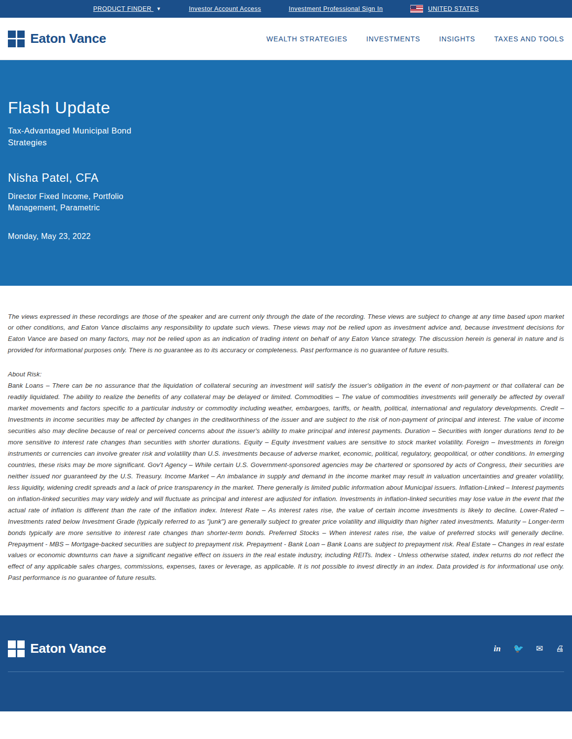PRODUCT FINDER ▼ Investor Account Access Investment Professional Sign In UNITED STATES
Eaton Vance
WEALTH STRATEGIES
INVESTMENTS
INSIGHTS
TAXES AND TOOLS
Flash Update
Tax-Advantaged Municipal Bond Strategies
Nisha Patel, CFA
Director Fixed Income, Portfolio Management, Parametric
Monday, May 23, 2022
The views expressed in these recordings are those of the speaker and are current only through the date of the recording. These views are subject to change at any time based upon market or other conditions, and Eaton Vance disclaims any responsibility to update such views. These views may not be relied upon as investment advice and, because investment decisions for Eaton Vance are based on many factors, may not be relied upon as an indication of trading intent on behalf of any Eaton Vance strategy. The discussion herein is general in nature and is provided for informational purposes only. There is no guarantee as to its accuracy or completeness. Past performance is no guarantee of future results.
About Risk: Bank Loans – There can be no assurance that the liquidation of collateral securing an investment will satisfy the issuer's obligation in the event of non-payment or that collateral can be readily liquidated. The ability to realize the benefits of any collateral may be delayed or limited. Commodities – The value of commodities investments will generally be affected by overall market movements and factors specific to a particular industry or commodity including weather, embargoes, tariffs, or health, political, international and regulatory developments. Credit – Investments in income securities may be affected by changes in the creditworthiness of the issuer and are subject to the risk of non-payment of principal and interest. The value of income securities also may decline because of real or perceived concerns about the issuer's ability to make principal and interest payments. Duration – Securities with longer durations tend to be more sensitive to interest rate changes than securities with shorter durations. Equity – Equity investment values are sensitive to stock market volatility. Foreign – Investments in foreign instruments or currencies can involve greater risk and volatility than U.S. investments because of adverse market, economic, political, regulatory, geopolitical, or other conditions. In emerging countries, these risks may be more significant. Gov't Agency – While certain U.S. Government-sponsored agencies may be chartered or sponsored by acts of Congress, their securities are neither issued nor guaranteed by the U.S. Treasury. Income Market – An imbalance in supply and demand in the income market may result in valuation uncertainties and greater volatility, less liquidity, widening credit spreads and a lack of price transparency in the market. There generally is limited public information about Municipal issuers. Inflation-Linked – Interest payments on inflation-linked securities may vary widely and will fluctuate as principal and interest are adjusted for inflation. Investments in inflation-linked securities may lose value in the event that the actual rate of inflation is different than the rate of the inflation index. Interest Rate – As interest rates rise, the value of certain income investments is likely to decline. Lower-Rated – Investments rated below Investment Grade (typically referred to as "junk") are generally subject to greater price volatility and illiquidity than higher rated investments. Maturity – Longer-term bonds typically are more sensitive to interest rate changes than shorter-term bonds. Preferred Stocks – When interest rates rise, the value of preferred stocks will generally decline. Prepayment - MBS – Mortgage-backed securities are subject to prepayment risk. Prepayment - Bank Loan – Bank Loans are subject to prepayment risk. Real Estate – Changes in real estate values or economic downturns can have a significant negative effect on issuers in the real estate industry, including REITs. Index - Unless otherwise stated, index returns do not reflect the effect of any applicable sales charges, commissions, expenses, taxes or leverage, as applicable. It is not possible to invest directly in an index. Data provided is for informational use only. Past performance is no guarantee of future results.
Eaton Vance
in 🐦 ✉ 🖨